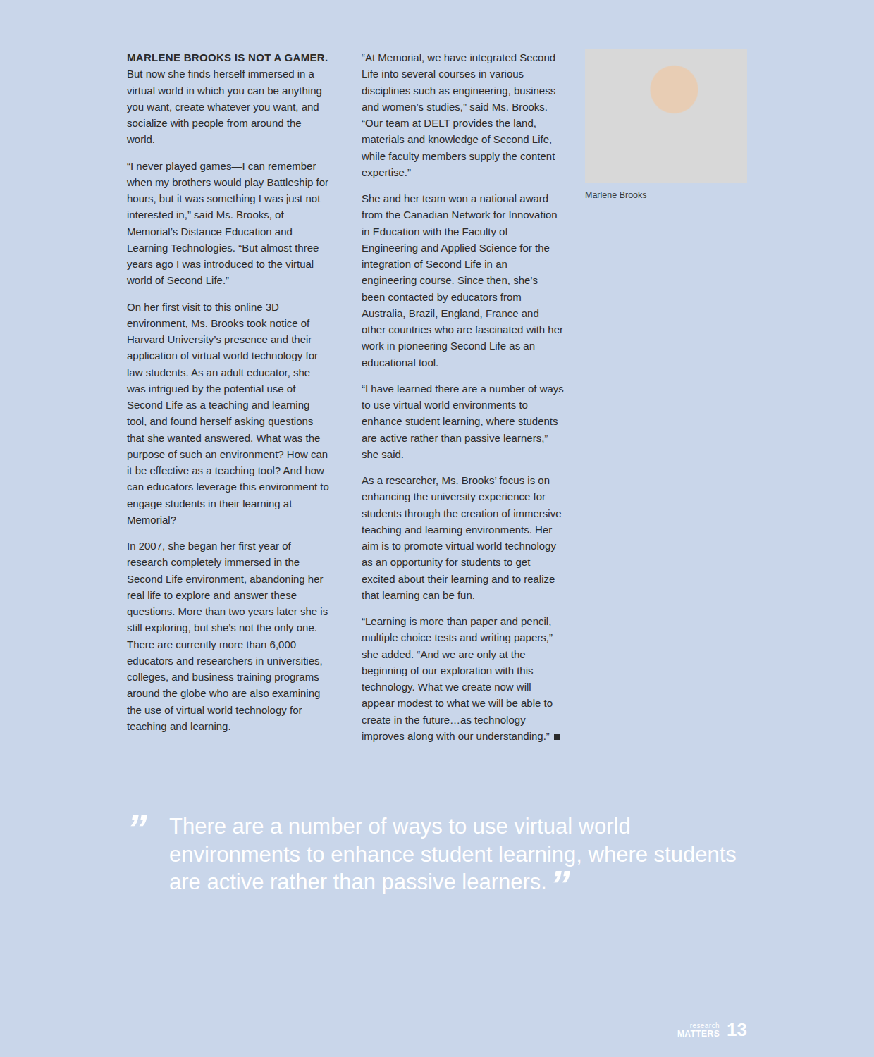Marlene Brooks
MARLENE BROOKS IS NOT A GAMER. But now she finds herself immersed in a virtual world in which you can be anything you want, create whatever you want, and socialize with people from around the world.
“I never played games—I can remember when my brothers would play Battleship for hours, but it was something I was just not interested in,” said Ms. Brooks, of Memorial’s Distance Education and Learning Technologies. “But almost three years ago I was introduced to the virtual world of Second Life.”
On her first visit to this online 3D environment, Ms. Brooks took notice of Harvard University’s presence and their application of virtual world technology for law students. As an adult educator, she was intrigued by the potential use of Second Life as a teaching and learning tool, and found herself asking questions that she wanted answered. What was the purpose of such an environment? How can it be effective as a teaching tool? And how can educators leverage this environment to engage students in their learning at Memorial?
In 2007, she began her first year of research completely immersed in the Second Life environment, abandoning her real life to explore and answer these questions. More than two years later she is still exploring, but she’s not the only one. There are currently more than 6,000 educators and researchers in universities, colleges, and business training programs around the globe who are also examining the use of virtual world technology for teaching and learning.
“At Memorial, we have integrated Second Life into several courses in various disciplines such as engineering, business and women’s studies,” said Ms. Brooks. “Our team at DELT provides the land, materials and knowledge of Second Life, while faculty members supply the content expertise.”
She and her team won a national award from the Canadian Network for Innovation in Education with the Faculty of Engineering and Applied Science for the integration of Second Life in an engineering course. Since then, she’s been contacted by educators from Australia, Brazil, England, France and other countries who are fascinated with her work in pioneering Second Life as an educational tool.
“I have learned there are a number of ways to use virtual world environments to enhance student learning, where students are active rather than passive learners,” she said.
As a researcher, Ms. Brooks’ focus is on enhancing the university experience for students through the creation of immersive teaching and learning environments. Her aim is to promote virtual world technology as an opportunity for students to get excited about their learning and to realize that learning can be fun.
“Learning is more than paper and pencil, multiple choice tests and writing papers,” she added. “And we are only at the beginning of our exploration with this technology. What we create now will appear modest to what we will be able to create in the future…as technology improves along with our understanding.”
”
There are a number of ways to use virtual world environments to enhance student learning, where students are active rather than passive learners.”
research MATTERS
13